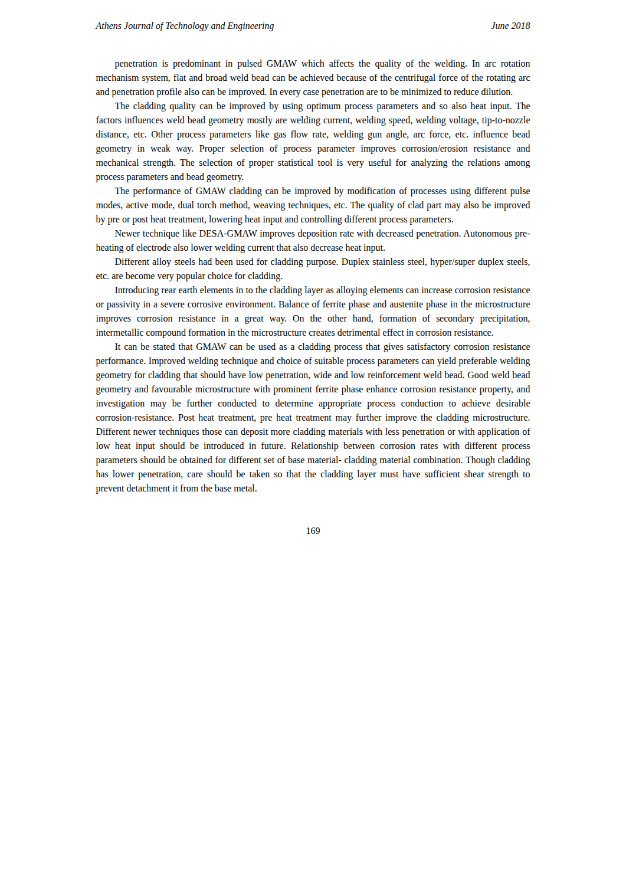Athens Journal of Technology and Engineering June 2018
penetration is predominant in pulsed GMAW which affects the quality of the welding. In arc rotation mechanism system, flat and broad weld bead can be achieved because of the centrifugal force of the rotating arc and penetration profile also can be improved. In every case penetration are to be minimized to reduce dilution.
The cladding quality can be improved by using optimum process parameters and so also heat input. The factors influences weld bead geometry mostly are welding current, welding speed, welding voltage, tip-to-nozzle distance, etc. Other process parameters like gas flow rate, welding gun angle, arc force, etc. influence bead geometry in weak way. Proper selection of process parameter improves corrosion/erosion resistance and mechanical strength. The selection of proper statistical tool is very useful for analyzing the relations among process parameters and bead geometry.
The performance of GMAW cladding can be improved by modification of processes using different pulse modes, active mode, dual torch method, weaving techniques, etc. The quality of clad part may also be improved by pre or post heat treatment, lowering heat input and controlling different process parameters.
Newer technique like DESA-GMAW improves deposition rate with decreased penetration. Autonomous pre-heating of electrode also lower welding current that also decrease heat input.
Different alloy steels had been used for cladding purpose. Duplex stainless steel, hyper/super duplex steels, etc. are become very popular choice for cladding.
Introducing rear earth elements in to the cladding layer as alloying elements can increase corrosion resistance or passivity in a severe corrosive environment. Balance of ferrite phase and austenite phase in the microstructure improves corrosion resistance in a great way. On the other hand, formation of secondary precipitation, intermetallic compound formation in the microstructure creates detrimental effect in corrosion resistance.
It can be stated that GMAW can be used as a cladding process that gives satisfactory corrosion resistance performance. Improved welding technique and choice of suitable process parameters can yield preferable welding geometry for cladding that should have low penetration, wide and low reinforcement weld bead. Good weld bead geometry and favourable microstructure with prominent ferrite phase enhance corrosion resistance property, and investigation may be further conducted to determine appropriate process conduction to achieve desirable corrosion-resistance. Post heat treatment, pre heat treatment may further improve the cladding microstructure. Different newer techniques those can deposit more cladding materials with less penetration or with application of low heat input should be introduced in future. Relationship between corrosion rates with different process parameters should be obtained for different set of base material- cladding material combination. Though cladding has lower penetration, care should be taken so that the cladding layer must have sufficient shear strength to prevent detachment it from the base metal.
169